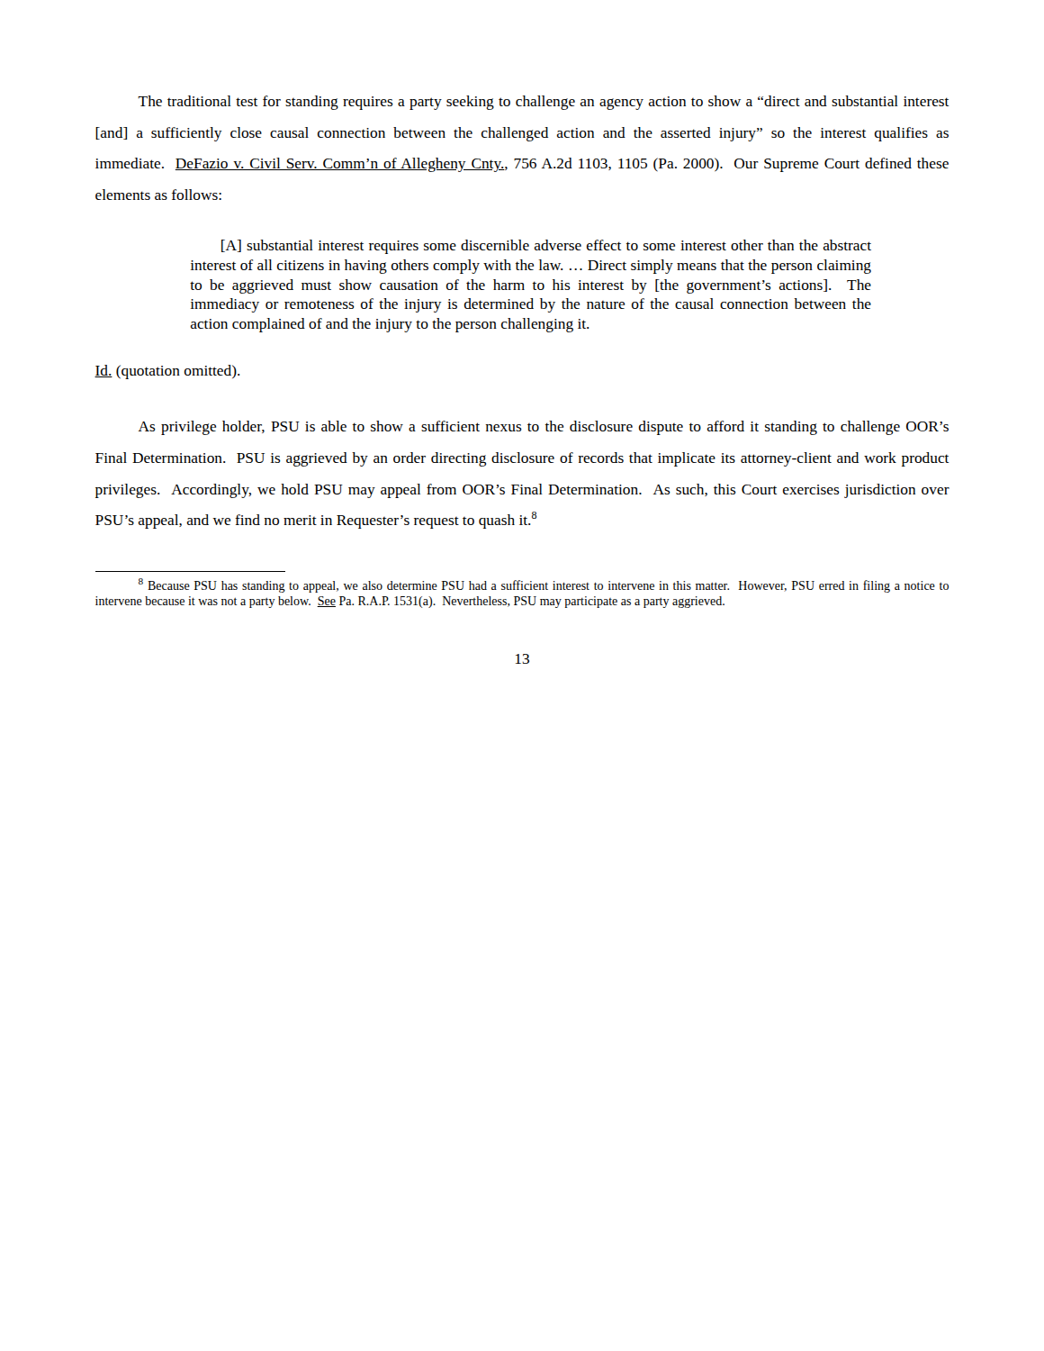The traditional test for standing requires a party seeking to challenge an agency action to show a “direct and substantial interest [and] a sufficiently close causal connection between the challenged action and the asserted injury” so the interest qualifies as immediate. DeFazio v. Civil Serv. Comm’n of Allegheny Cnty., 756 A.2d 1103, 1105 (Pa. 2000). Our Supreme Court defined these elements as follows:
[A] substantial interest requires some discernible adverse effect to some interest other than the abstract interest of all citizens in having others comply with the law. … Direct simply means that the person claiming to be aggrieved must show causation of the harm to his interest by [the government’s actions]. The immediacy or remoteness of the injury is determined by the nature of the causal connection between the action complained of and the injury to the person challenging it.
Id. (quotation omitted).
As privilege holder, PSU is able to show a sufficient nexus to the disclosure dispute to afford it standing to challenge OOR’s Final Determination. PSU is aggrieved by an order directing disclosure of records that implicate its attorney-client and work product privileges. Accordingly, we hold PSU may appeal from OOR’s Final Determination. As such, this Court exercises jurisdiction over PSU’s appeal, and we find no merit in Requester’s request to quash it.8
8 Because PSU has standing to appeal, we also determine PSU had a sufficient interest to intervene in this matter. However, PSU erred in filing a notice to intervene because it was not a party below. See Pa. R.A.P. 1531(a). Nevertheless, PSU may participate as a party aggrieved.
13